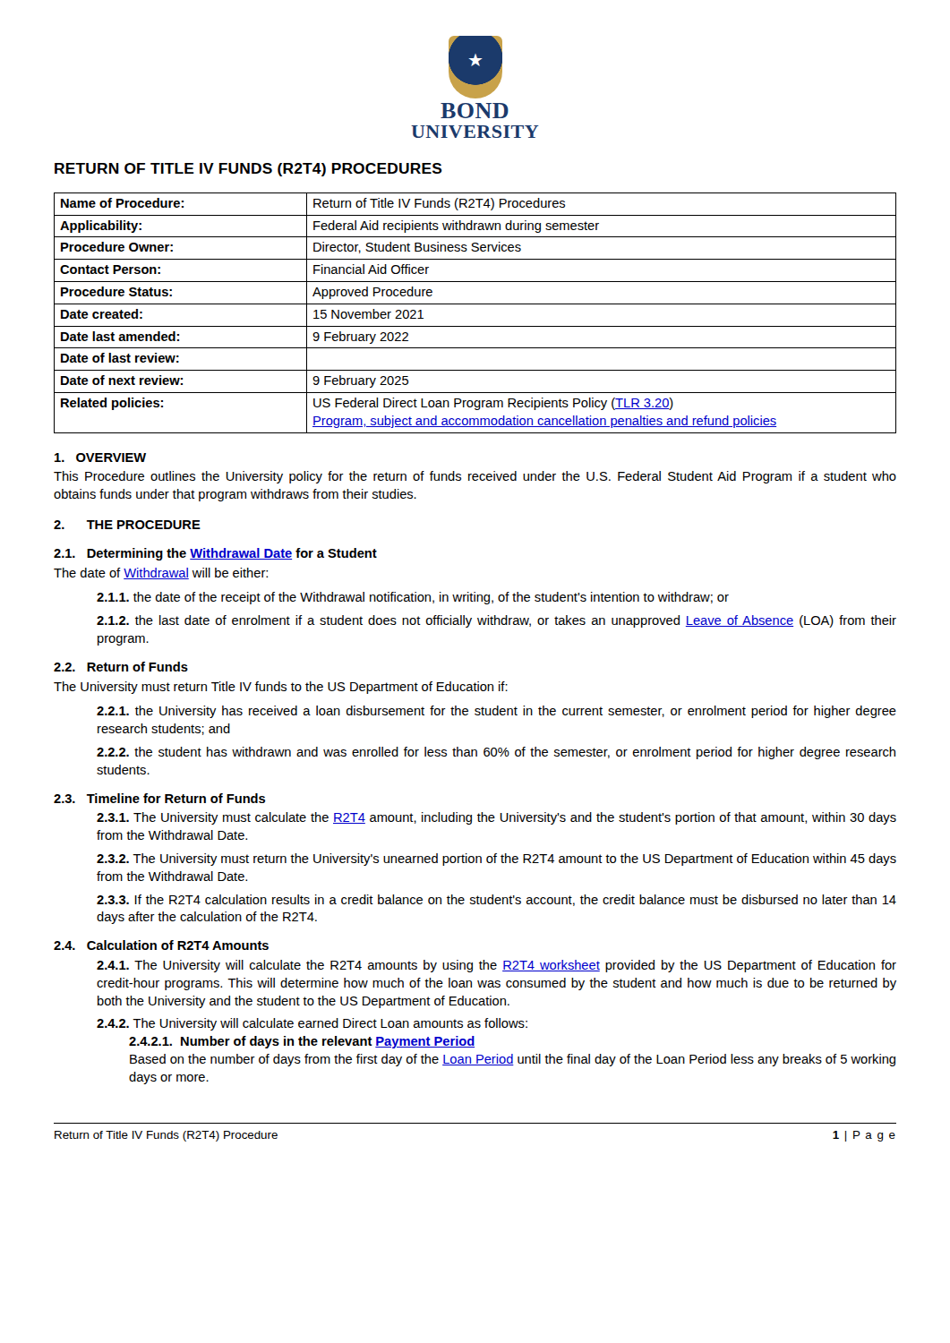BOND UNIVERSITY
RETURN OF TITLE IV FUNDS (R2T4) PROCEDURES
| Name of Procedure: | Return of Title IV Funds (R2T4) Procedures |
| Applicability: | Federal Aid recipients withdrawn during semester |
| Procedure Owner: | Director, Student Business Services |
| Contact Person: | Financial Aid Officer |
| Procedure Status: | Approved Procedure |
| Date created: | 15 November 2021 |
| Date last amended: | 9 February 2022 |
| Date of last review: | |
| Date of next review: | 9 February 2025 |
| Related policies: | US Federal Direct Loan Program Recipients Policy ( TLR 3.20 ) Program, subject and accommodation cancellation penalties and refund policies |
1. OVERVIEW
This Procedure outlines the University policy for the return of funds received under the U.S. Federal Student Aid Program if a student who obtains funds under that program withdraws from their studies.
2. THE PROCEDURE
2.1. Determining the Withdrawal Date for a Student
The date of Withdrawal will be either:
2.1.1. the date of the receipt of the Withdrawal notification, in writing, of the student's intention to withdraw; or
2.1.2. the last date of enrolment if a student does not officially withdraw, or takes an unapproved Leave of Absence (LOA) from their program.
2.2. Return of Funds
The University must return Title IV funds to the US Department of Education if:
2.2.1. the University has received a loan disbursement for the student in the current semester, or enrolment period for higher degree research students; and
2.2.2. the student has withdrawn and was enrolled for less than 60% of the semester, or enrolment period for higher degree research students.
2.3. Timeline for Return of Funds
2.3.1. The University must calculate the R2T4 amount, including the University's and the student's portion of that amount, within 30 days from the Withdrawal Date.
2.3.2. The University must return the University's unearned portion of the R2T4 amount to the US Department of Education within 45 days from the Withdrawal Date.
2.3.3. If the R2T4 calculation results in a credit balance on the student's account, the credit balance must be disbursed no later than 14 days after the calculation of the R2T4.
2.4. Calculation of R2T4 Amounts
2.4.1. The University will calculate the R2T4 amounts by using the R2T4 worksheet provided by the US Department of Education for credit-hour programs. This will determine how much of the loan was consumed by the student and how much is due to be returned by both the University and the student to the US Department of Education.
2.4.2. The University will calculate earned Direct Loan amounts as follows:
2.4.2.1. Number of days in the relevant Payment Period
Based on the number of days from the first day of the Loan Period until the final day of the Loan Period less any breaks of 5 working days or more.
Return of Title IV Funds (R2T4) Procedure 1 | P a g e